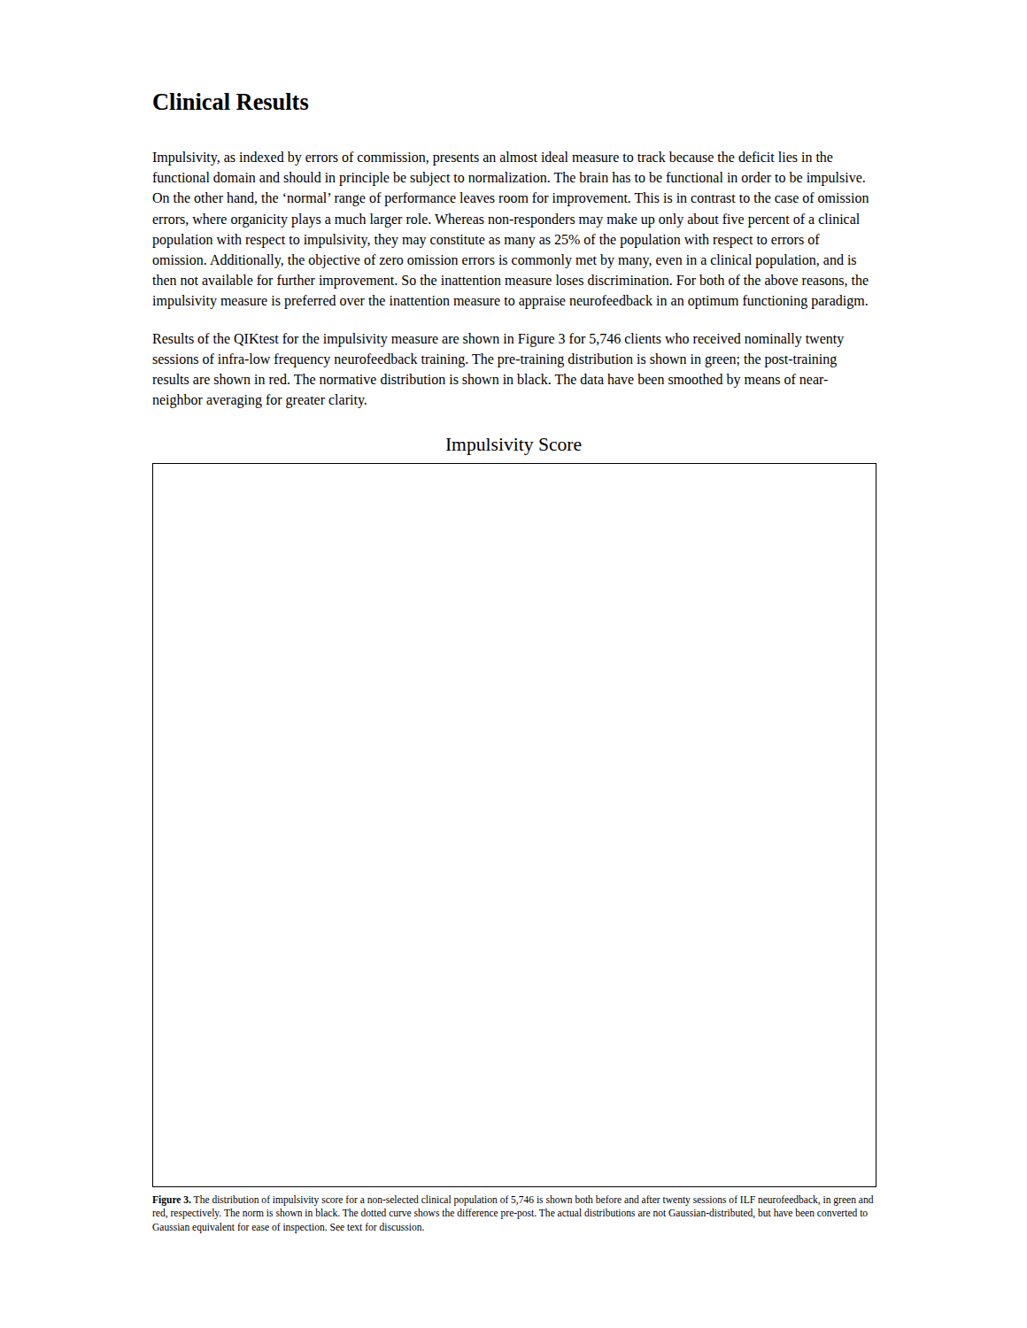Clinical Results
Impulsivity, as indexed by errors of commission, presents an almost ideal measure to track because the deficit lies in the functional domain and should in principle be subject to normalization. The brain has to be functional in order to be impulsive. On the other hand, the ‘normal’ range of performance leaves room for improvement. This is in contrast to the case of omission errors, where organicity plays a much larger role. Whereas non-responders may make up only about five percent of a clinical population with respect to impulsivity, they may constitute as many as 25% of the population with respect to errors of omission. Additionally, the objective of zero omission errors is commonly met by many, even in a clinical population, and is then not available for further improvement. So the inattention measure loses discrimination. For both of the above reasons, the impulsivity measure is preferred over the inattention measure to appraise neurofeedback in an optimum functioning paradigm.
Results of the QIKtest for the impulsivity measure are shown in Figure 3 for 5,746 clients who received nominally twenty sessions of infra-low frequency neurofeedback training. The pre-training distribution is shown in green; the post-training results are shown in red. The normative distribution is shown in black. The data have been smoothed by means of near-neighbor averaging for greater clarity.
Impulsivity Score
Figure 3. The distribution of impulsivity score for a non-selected clinical population of 5,746 is shown both before and after twenty sessions of ILF neurofeedback, in green and red, respectively. The norm is shown in black. The dotted curve shows the difference pre-post. The actual distributions are not Gaussian-distributed, but have been converted to Gaussian equivalent for ease of inspection. See text for discussion.